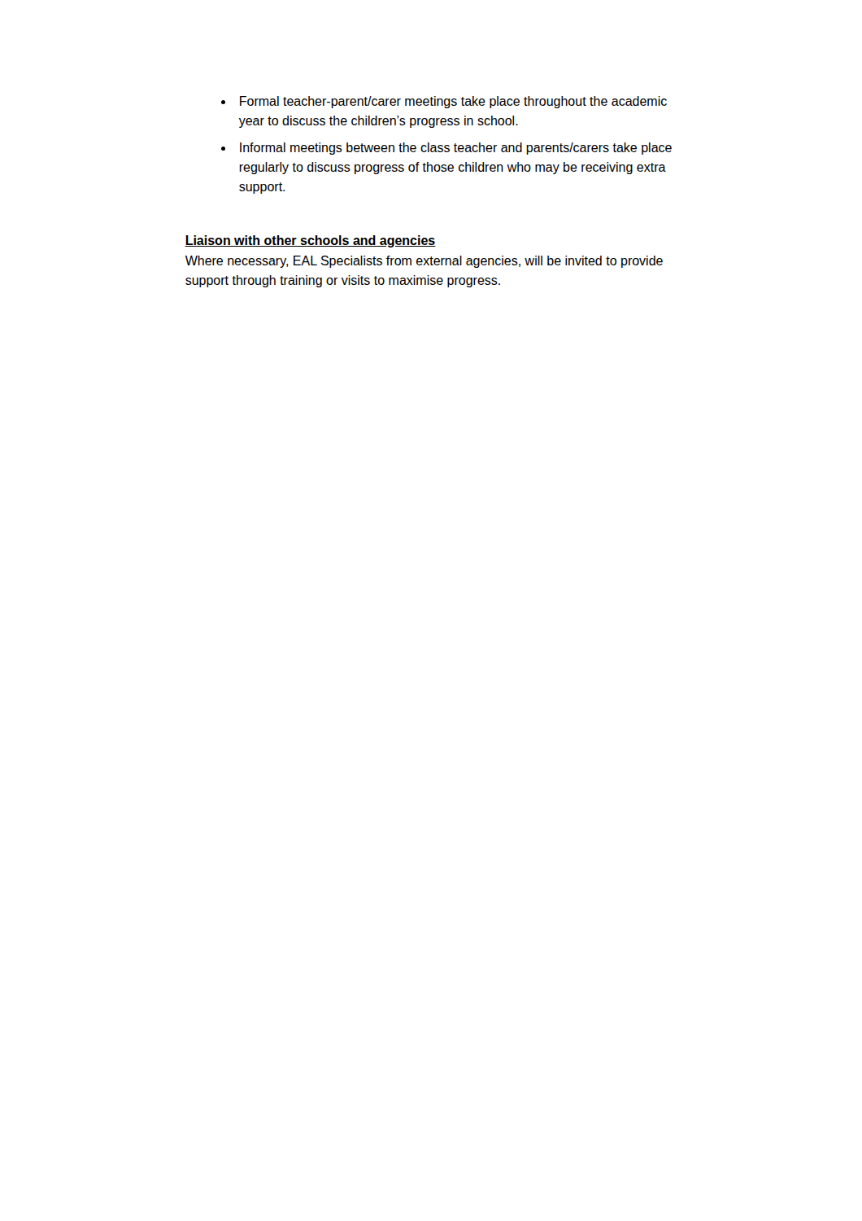Formal teacher-parent/carer meetings take place throughout the academic year to discuss the children’s progress in school.
Informal meetings between the class teacher and parents/carers take place regularly to discuss progress of those children who may be receiving extra support.
Liaison with other schools and agencies
Where necessary, EAL Specialists from external agencies, will be invited to provide support through training or visits to maximise progress.